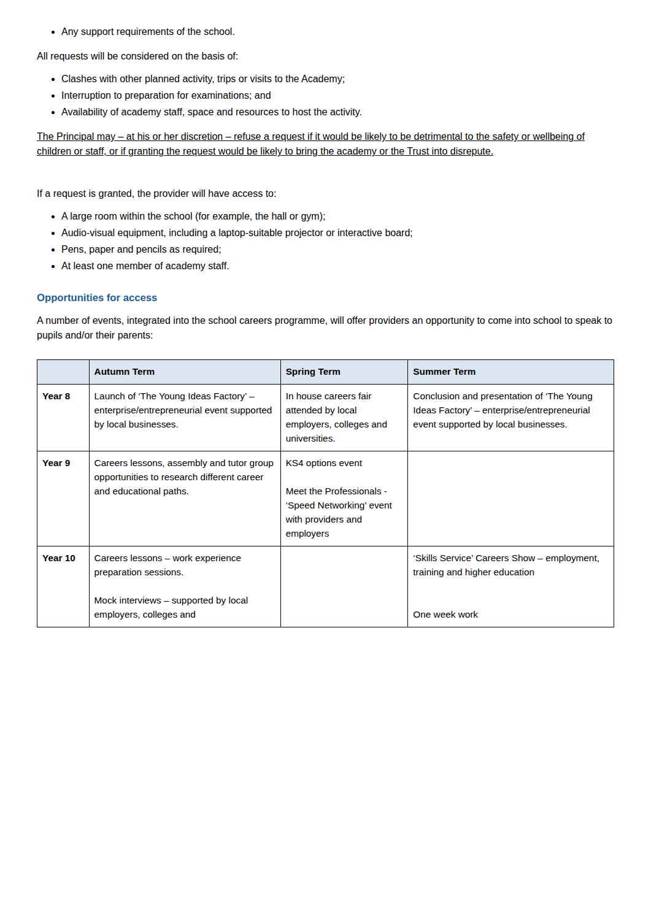Any support requirements of the school.
All requests will be considered on the basis of:
Clashes with other planned activity, trips or visits to the Academy;
Interruption to preparation for examinations; and
Availability of academy staff, space and resources to host the activity.
The Principal may – at his or her discretion – refuse a request if it would be likely to be detrimental to the safety or wellbeing of children or staff, or if granting the request would be likely to bring the academy or the Trust into disrepute.
If a request is granted, the provider will have access to:
A large room within the school (for example, the hall or gym);
Audio-visual equipment, including a laptop-suitable projector or interactive board;
Pens, paper and pencils as required;
At least one member of academy staff.
Opportunities for access
A number of events, integrated into the school careers programme, will offer providers an opportunity to come into school to speak to pupils and/or their parents:
| | Autumn Term | Spring Term | Summer Term |
| --- | --- | --- | --- |
| Year 8 | Launch of ‘The Young Ideas Factory’ – enterprise/entrepreneurial event supported by local businesses. | In house careers fair attended by local employers, colleges and universities. | Conclusion and presentation of ‘The Young Ideas Factory’ – enterprise/entrepreneurial event supported by local businesses. |
| Year 9 | Careers lessons, assembly and tutor group opportunities to research different career and educational paths. | KS4 options event Meet the Professionals - ‘Speed Networking’ event with providers and employers | |
| Year 10 | Careers lessons – work experience preparation sessions. Mock interviews – supported by local employers, colleges and | | ‘Skills Service’ Careers Show – employment, training and higher education One week work |